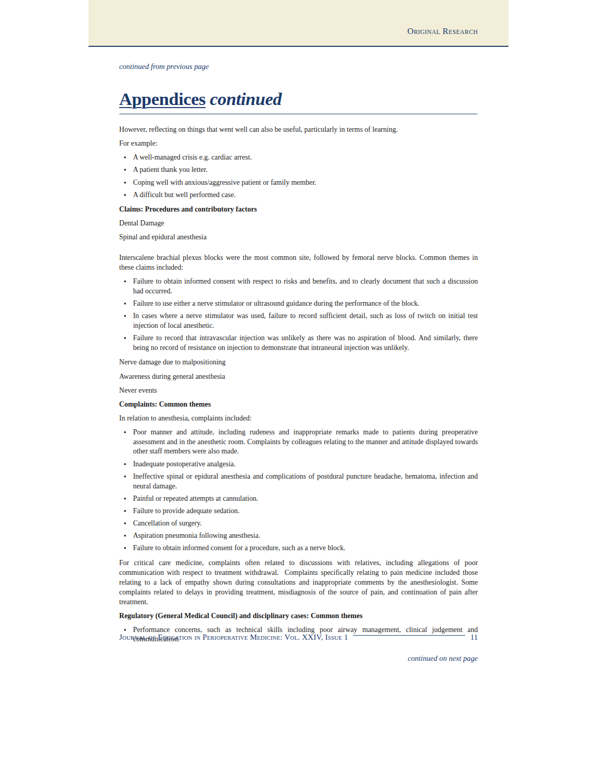Original Research
continued from previous page
Appendices continued
However, reflecting on things that went well can also be useful, particularly in terms of learning.
For example:
A well-managed crisis e.g. cardiac arrest.
A patient thank you letter.
Coping well with anxious/aggressive patient or family member.
A difficult but well performed case.
Claims: Procedures and contributory factors
Dental Damage
Spinal and epidural anesthesia
Interscalene brachial plexus blocks were the most common site, followed by femoral nerve blocks. Common themes in these claims included:
Failure to obtain informed consent with respect to risks and benefits, and to clearly document that such a discussion had occurred.
Failure to use either a nerve stimulator or ultrasound guidance during the performance of the block.
In cases where a nerve stimulator was used, failure to record sufficient detail, such as loss of twitch on initial test injection of local anesthetic.
Failure to record that intravascular injection was unlikely as there was no aspiration of blood. And similarly, there being no record of resistance on injection to demonstrate that intraneural injection was unlikely.
Nerve damage due to malpositioning
Awareness during general anesthesia
Never events
Complaints: Common themes
In relation to anesthesia, complaints included:
Poor manner and attitude, including rudeness and inappropriate remarks made to patients during preoperative assessment and in the anesthetic room. Complaints by colleagues relating to the manner and attitude displayed towards other staff members were also made.
Inadequate postoperative analgesia.
Ineffective spinal or epidural anesthesia and complications of postdural puncture headache, hematoma, infection and neural damage.
Painful or repeated attempts at cannulation.
Failure to provide adequate sedation.
Cancellation of surgery.
Aspiration pneumonia following anesthesia.
Failure to obtain informed consent for a procedure, such as a nerve block.
For critical care medicine, complaints often related to discussions with relatives, including allegations of poor communication with respect to treatment withdrawal. Complaints specifically relating to pain medicine included those relating to a lack of empathy shown during consultations and inappropriate comments by the anesthesiologist. Some complaints related to delays in providing treatment, misdiagnosis of the source of pain, and continuation of pain after treatment.
Regulatory (General Medical Council) and disciplinary cases: Common themes
Performance concerns, such as technical skills including poor airway management, clinical judgement and communication.
continued on next page
Journal of Education in Perioperative Medicine: Vol. XXIV, Issue 1 11